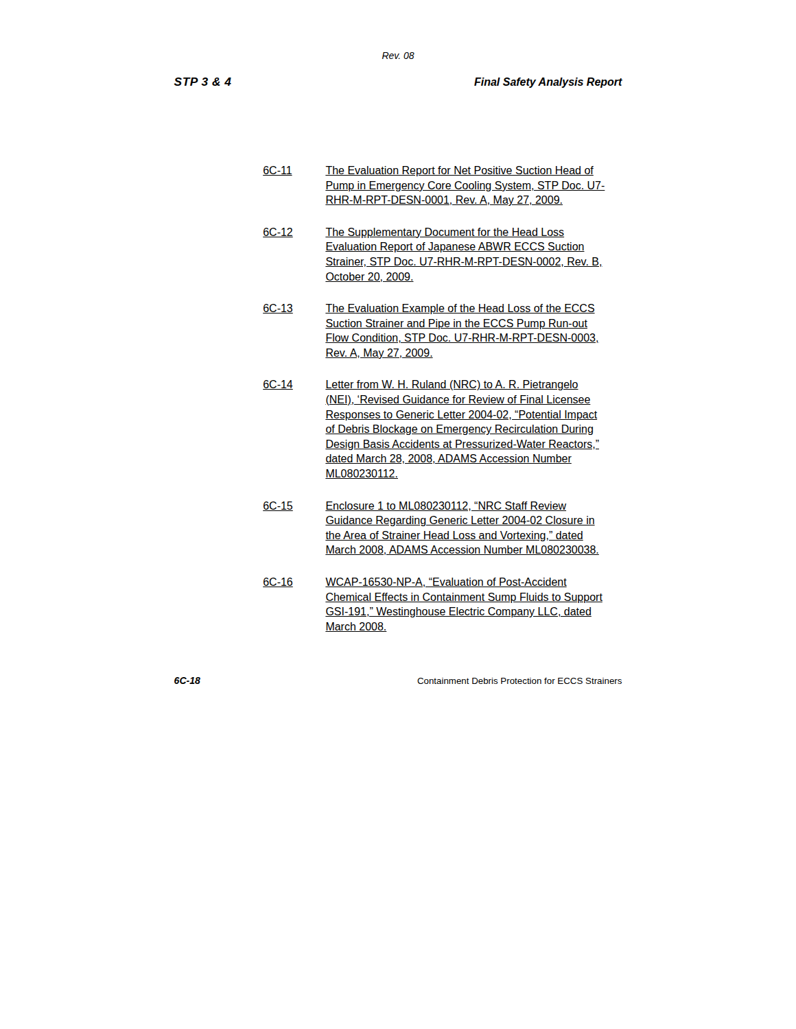Rev. 08
STP 3 & 4
Final Safety Analysis Report
6C-11
The Evaluation Report for Net Positive Suction Head of Pump in Emergency Core Cooling System, STP Doc. U7-RHR-M-RPT-DESN-0001, Rev. A, May 27, 2009.
6C-12
The Supplementary Document for the Head Loss Evaluation Report of Japanese ABWR ECCS Suction Strainer, STP Doc. U7-RHR-M-RPT-DESN-0002, Rev. B, October 20, 2009.
6C-13
The Evaluation Example of the Head Loss of the ECCS Suction Strainer and Pipe in the ECCS Pump Run-out Flow Condition, STP Doc. U7-RHR-M-RPT-DESN-0003, Rev. A, May 27, 2009.
6C-14
Letter from W. H. Ruland (NRC) to A. R. Pietrangelo (NEI), ‘Revised Guidance for Review of Final Licensee Responses to Generic Letter 2004-02, “Potential Impact of Debris Blockage on Emergency Recirculation During Design Basis Accidents at Pressurized-Water Reactors,” dated March 28, 2008, ADAMS Accession Number ML080230112.
6C-15
Enclosure 1 to ML080230112, “NRC Staff Review Guidance Regarding Generic Letter 2004-02 Closure in the Area of Strainer Head Loss and Vortexing,” dated March 2008, ADAMS Accession Number ML080230038.
6C-16
WCAP-16530-NP-A, “Evaluation of Post-Accident Chemical Effects in Containment Sump Fluids to Support GSI-191,” Westinghouse Electric Company LLC, dated March 2008.
6C-18
Containment Debris Protection for ECCS Strainers